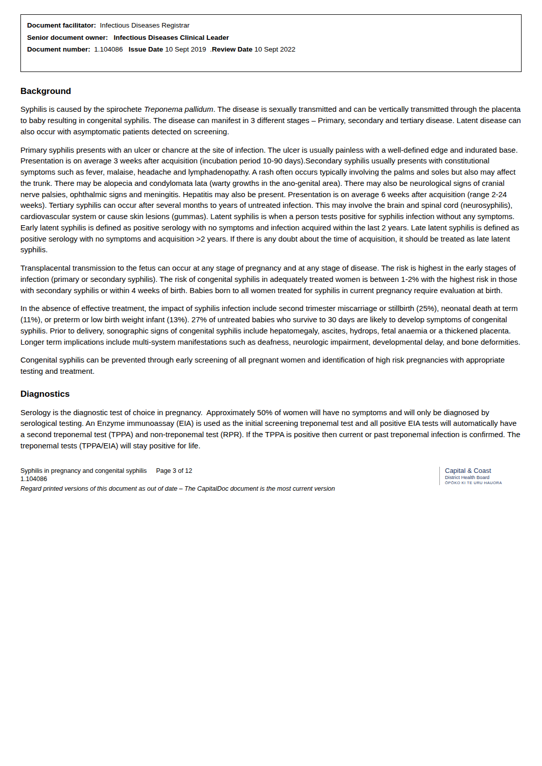Document facilitator: Infectious Diseases Registrar
Senior document owner: Infectious Diseases Clinical Leader
Document number: 1.104086 Issue Date 10 Sept 2019 .Review Date 10 Sept 2022
Background
Syphilis is caused by the spirochete Treponema pallidum. The disease is sexually transmitted and can be vertically transmitted through the placenta to baby resulting in congenital syphilis. The disease can manifest in 3 different stages – Primary, secondary and tertiary disease. Latent disease can also occur with asymptomatic patients detected on screening.
Primary syphilis presents with an ulcer or chancre at the site of infection. The ulcer is usually painless with a well-defined edge and indurated base. Presentation is on average 3 weeks after acquisition (incubation period 10-90 days).Secondary syphilis usually presents with constitutional symptoms such as fever, malaise, headache and lymphadenopathy. A rash often occurs typically involving the palms and soles but also may affect the trunk. There may be alopecia and condylomata lata (warty growths in the ano-genital area). There may also be neurological signs of cranial nerve palsies, ophthalmic signs and meningitis. Hepatitis may also be present. Presentation is on average 6 weeks after acquisition (range 2-24 weeks). Tertiary syphilis can occur after several months to years of untreated infection. This may involve the brain and spinal cord (neurosyphilis), cardiovascular system or cause skin lesions (gummas). Latent syphilis is when a person tests positive for syphilis infection without any symptoms. Early latent syphilis is defined as positive serology with no symptoms and infection acquired within the last 2 years. Late latent syphilis is defined as positive serology with no symptoms and acquisition >2 years. If there is any doubt about the time of acquisition, it should be treated as late latent syphilis.
Transplacental transmission to the fetus can occur at any stage of pregnancy and at any stage of disease. The risk is highest in the early stages of infection (primary or secondary syphilis). The risk of congenital syphilis in adequately treated women is between 1-2% with the highest risk in those with secondary syphilis or within 4 weeks of birth. Babies born to all women treated for syphilis in current pregnancy require evaluation at birth.
In the absence of effective treatment, the impact of syphilis infection include second trimester miscarriage or stillbirth (25%), neonatal death at term (11%), or preterm or low birth weight infant (13%). 27% of untreated babies who survive to 30 days are likely to develop symptoms of congenital syphilis. Prior to delivery, sonographic signs of congenital syphilis include hepatomegaly, ascites, hydrops, fetal anaemia or a thickened placenta. Longer term implications include multi-system manifestations such as deafness, neurologic impairment, developmental delay, and bone deformities.
Congenital syphilis can be prevented through early screening of all pregnant women and identification of high risk pregnancies with appropriate testing and treatment.
Diagnostics
Serology is the diagnostic test of choice in pregnancy. Approximately 50% of women will have no symptoms and will only be diagnosed by serological testing. An Enzyme immunoassay (EIA) is used as the initial screening treponemal test and all positive EIA tests will automatically have a second treponemal test (TPPA) and non-treponemal test (RPR). If the TPPA is positive then current or past treponemal infection is confirmed. The treponemal tests (TPPA/EIA) will stay positive for life.
Syphilis in pregnancy and congenital syphilis Page 3 of 12
1.104086
Regard printed versions of this document as out of date – The CapitalDoc document is the most current version
Capital & Coast
District Health Board
ŌPŌKO KI TE URU HAUORA